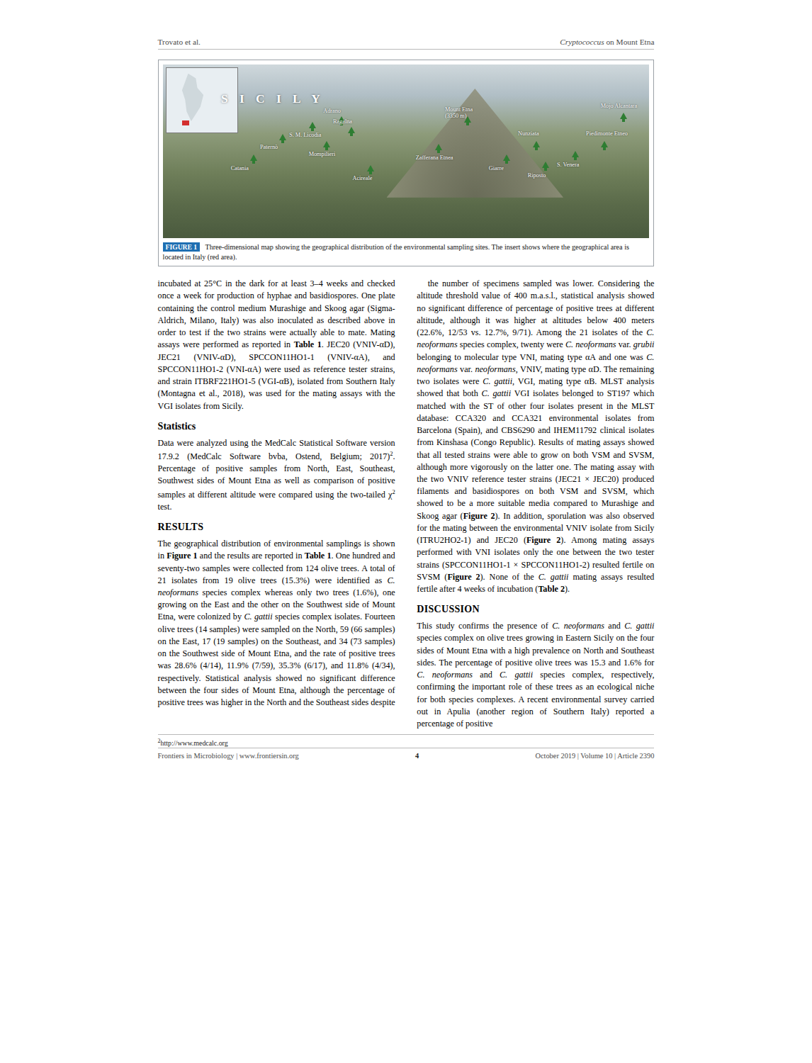Trovato et al.
Cryptococcus on Mount Etna
S I C I L Y
Catania
Paternò
S. M. Licodia
Adrano
Ragalna
Mompilieri
Acireale
Zafferana Etnea
Mount Etna
(3350 m)
Giarre
Nunziata
Riposto
S. Venera
Piedimonte Etneo
Mojo Alcantara
FIGURE 1 Three-dimensional map showing the geographical distribution of the environmental sampling sites. The insert shows where the geographical area is located in Italy (red area).
incubated at 25°C in the dark for at least 3–4 weeks and checked once a week for production of hyphae and basidiospores. One plate containing the control medium Murashige and Skoog agar (Sigma-Aldrich, Milano, Italy) was also inoculated as described above in order to test if the two strains were actually able to mate. Mating assays were performed as reported in Table 1. JEC20 (VNIV-αD), JEC21 (VNIV-αD), SPCCON11HO1-1 (VNIV-αA), and SPCCON11HO1-2 (VNI-αA) were used as reference tester strains, and strain ITBRF221HO1-5 (VGI-αB), isolated from Southern Italy (Montagna et al., 2018), was used for the mating assays with the VGI isolates from Sicily.
Statistics
Data were analyzed using the MedCalc Statistical Software version 17.9.2 (MedCalc Software bvba, Ostend, Belgium; 2017)2. Percentage of positive samples from North, East, Southeast, Southwest sides of Mount Etna as well as comparison of positive samples at different altitude were compared using the two-tailed χ2 test.
Results
The geographical distribution of environmental samplings is shown in Figure 1 and the results are reported in Table 1. One hundred and seventy-two samples were collected from 124 olive trees. A total of 21 isolates from 19 olive trees (15.3%) were identified as C. neoformans species complex whereas only two trees (1.6%), one growing on the East and the other on the Southwest side of Mount Etna, were colonized by C. gattii species complex isolates. Fourteen olive trees (14 samples) were sampled on the North, 59 (66 samples) on the East, 17 (19 samples) on the Southeast, and 34 (73 samples) on the Southwest side of Mount Etna, and the rate of positive trees was 28.6% (4/14), 11.9% (7/59), 35.3% (6/17), and 11.8% (4/34), respectively. Statistical analysis showed no significant difference between the four sides of Mount Etna, although the percentage of positive trees was higher in the North and the Southeast sides despite
the number of specimens sampled was lower. Considering the altitude threshold value of 400 m.a.s.l., statistical analysis showed no significant difference of percentage of positive trees at different altitude, although it was higher at altitudes below 400 meters (22.6%, 12/53 vs. 12.7%, 9/71). Among the 21 isolates of the C. neoformans species complex, twenty were C. neoformans var. grubii belonging to molecular type VNI, mating type αA and one was C. neoformans var. neoformans, VNIV, mating type αD. The remaining two isolates were C. gattii, VGI, mating type αB. MLST analysis showed that both C. gattii VGI isolates belonged to ST197 which matched with the ST of other four isolates present in the MLST database: CCA320 and CCA321 environmental isolates from Barcelona (Spain), and CBS6290 and IHEM11792 clinical isolates from Kinshasa (Congo Republic). Results of mating assays showed that all tested strains were able to grow on both VSM and SVSM, although more vigorously on the latter one. The mating assay with the two VNIV reference tester strains (JEC21 × JEC20) produced filaments and basidiospores on both VSM and SVSM, which showed to be a more suitable media compared to Murashige and Skoog agar (Figure 2). In addition, sporulation was also observed for the mating between the environmental VNIV isolate from Sicily (ITRU2HO2-1) and JEC20 (Figure 2). Among mating assays performed with VNI isolates only the one between the two tester strains (SPCCON11HO1-1 × SPCCON11HO1-2) resulted fertile on SVSM (Figure 2). None of the C. gattii mating assays resulted fertile after 4 weeks of incubation (Table 2).
Discussion
This study confirms the presence of C. neoformans and C. gattii species complex on olive trees growing in Eastern Sicily on the four sides of Mount Etna with a high prevalence on North and Southeast sides. The percentage of positive olive trees was 15.3 and 1.6% for C. neoformans and C. gattii species complex, respectively, confirming the important role of these trees as an ecological niche for both species complexes. A recent environmental survey carried out in Apulia (another region of Southern Italy) reported a percentage of positive
2http://www.medcalc.org
Frontiers in Microbiology | www.frontiersin.org
4
October 2019 | Volume 10 | Article 2390